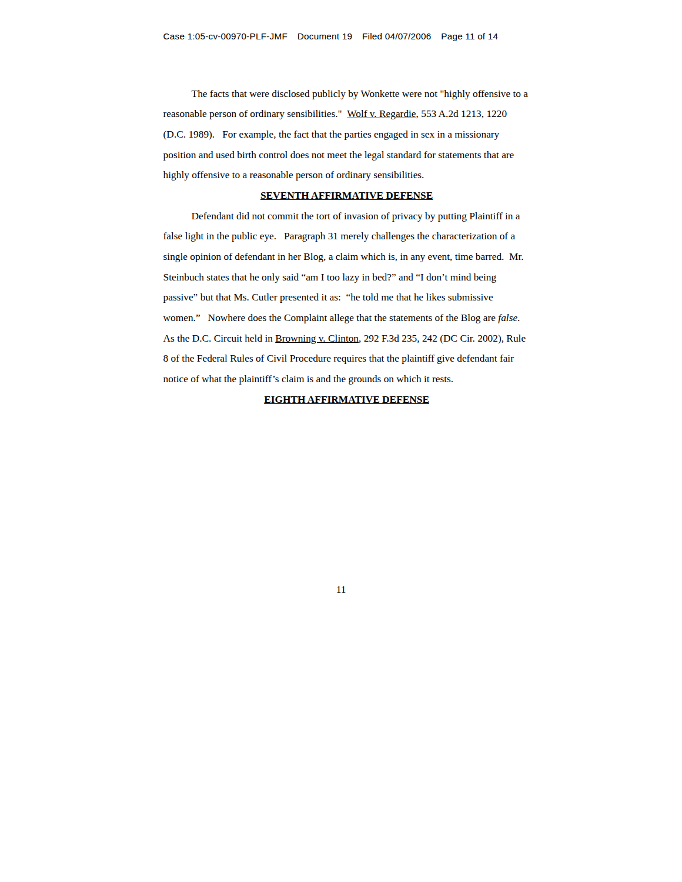Case 1:05-cv-00970-PLF-JMF Document 19 Filed 04/07/2006 Page 11 of 14
The facts that were disclosed publicly by Wonkette were not "highly offensive to a reasonable person of ordinary sensibilities." Wolf v. Regardie, 553 A.2d 1213, 1220 (D.C. 1989). For example, the fact that the parties engaged in sex in a missionary position and used birth control does not meet the legal standard for statements that are highly offensive to a reasonable person of ordinary sensibilities.
SEVENTH AFFIRMATIVE DEFENSE
Defendant did not commit the tort of invasion of privacy by putting Plaintiff in a false light in the public eye. Paragraph 31 merely challenges the characterization of a single opinion of defendant in her Blog, a claim which is, in any event, time barred. Mr. Steinbuch states that he only said “am I too lazy in bed?” and “I don’t mind being passive” but that Ms. Cutler presented it as: “he told me that he likes submissive women.” Nowhere does the Complaint allege that the statements of the Blog are false. As the D.C. Circuit held in Browning v. Clinton, 292 F.3d 235, 242 (DC Cir. 2002), Rule 8 of the Federal Rules of Civil Procedure requires that the plaintiff give defendant fair notice of what the plaintiff’s claim is and the grounds on which it rests.
EIGHTH AFFIRMATIVE DEFENSE
11